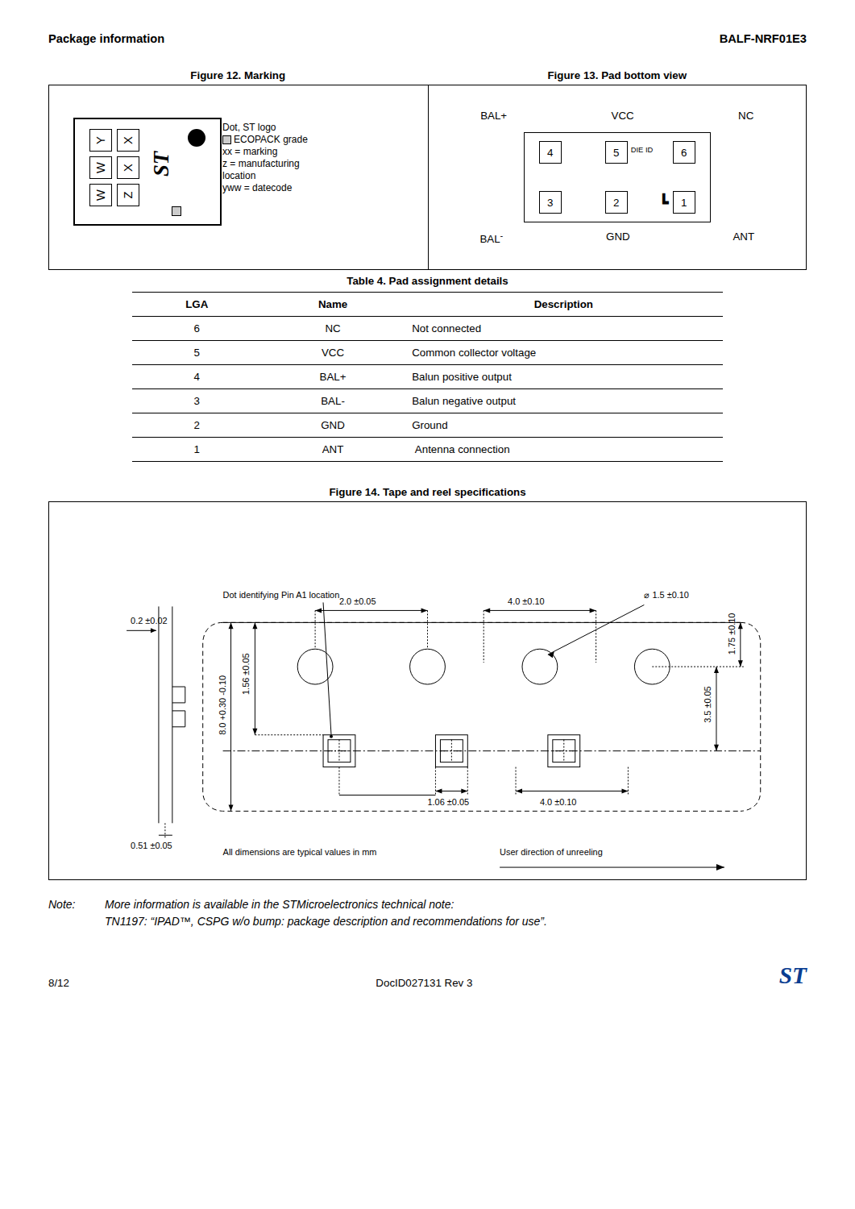Package information BALF-NRF01E3
Figure 12. Marking
Y
W
W
X
X
Z
ST
Dot, ST logo
ECOPACK grade
xx = marking
z = manufacturing
location
yww = datecode
Figure 13. Pad bottom view
BAL+VCC NC
4
5
DIE ID
6
3
2
┗
1
BAL-GND ANT
Table 4. Pad assignment details
| LGA | Name | Description |
| --- | --- | --- |
| 6 | NC | Not connected |
| 5 | VCC | Common collector voltage |
| 4 | BAL+ | Balun positive output |
| 3 | BAL- | Balun negative output |
| 2 | GND | Ground |
| 1 | ANT | Antenna connection |
Figure 14. Tape and reel specifications
0.2 ±0.02 0.51 ±0.05 Dot identifying Pin A1 location 2.0 ±0.05 4.0 ±0.10 ⌀ 1.5 ±0.10 8.0 +0.30 -0.10 1.56 ±0.05 1.75 ±0.10 3.5 ±0.05 1.06 ±0.05 4.0 ±0.10 All dimensions are typical values in mm User direction of unreeling
Note: More information is available in the STMicroelectronics technical note:
TN1197: “IPAD™, CSPG w/o bump: package description and recommendations for use”.
8/12 DocID027131 Rev 3 ST